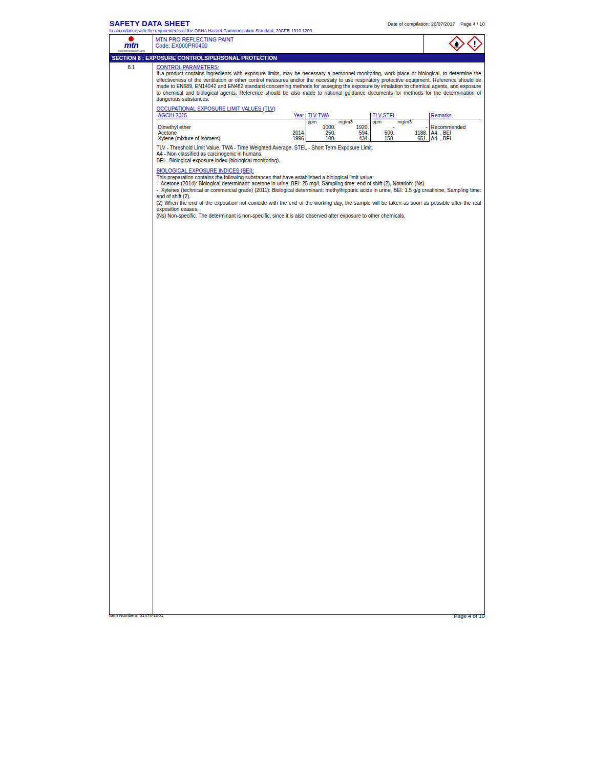SAFETY DATA SHEET
In accordance with the requirements of the OSHA Hazard Communication Standard, 29CFR 1910.1200
Date of compilation: 20/07/2017 Page 4 / 10
| mtn www.montanacolors.com | MTN PRO REFLECTING PAINT Code: EX000PR0400 | ! |
| SECTION 8 : EXPOSURE CONTROLS/PERSONAL PROTECTION |
| 8.1 | CONTROL PARAMETERS: If a product contains ingredients with exposure limits, may be necessary a personnel monitoring, work place or biological, to determine the effectiveness of the ventilation or other control measures and/or the necessity to use respiratory protective equipment. Reference should be made to EN689, EN14042 and EN482 standard concerning methods for asseging the exposure by inhalation to chemical agents, and exposure to chemical and biological agents. Reference should be also made to national guidance documents for methods for the determination of dangerous substances. OCCUPATIONAL EXPOSURE LIMIT VALUES (TLV) / AGCIH 2015 / Year / TLV-TWA / TLV-STEL / Remarks / / / / ppm / mg/m3 / ppm / mg/m3 / / / Dimethyl ether / / 1000. / 1920. / - / - / Recommended / / Acetone / 2014 / 250. / 594. / 500. / 1188. / A4 , BEI / / Xylene (mixture of isomers) / 1996 / 100. / 434. / 150. / 651. / A4 , BEI / TLV - Threshold Limit Value, TWA - Time Weighted Average, STEL - Short Term Exposure Limit. A4 - Non classified as carcinogenic in humans. BEI - Biological exposure index (biological monitoring). BIOLOGICAL EXPOSURE INDICES (BEI): This preparation contains the following substances that have established a biological limit value: - Acetone (2014): Biological determinant: acetone in urine, BEI: 25 mg/l, Sampling time: end of shift (2), Notation: (Ns). - Xylenes (technical or commercial grade) (2011): Biological determinant: methylhippuric acids in urine, BEI: 1.5 g/g creatinine, Sampling time: end of shift (2). (2) When the end of the exposition not coincide with the end of the working day, the sample will be taken as soon as possible after the real exposition ceases. (Ns) Non-specific. The determinant is non-specific, since it is also observed after exposure to other chemicals. |
Item Numbers: 01474-1001
Page 4 of 10